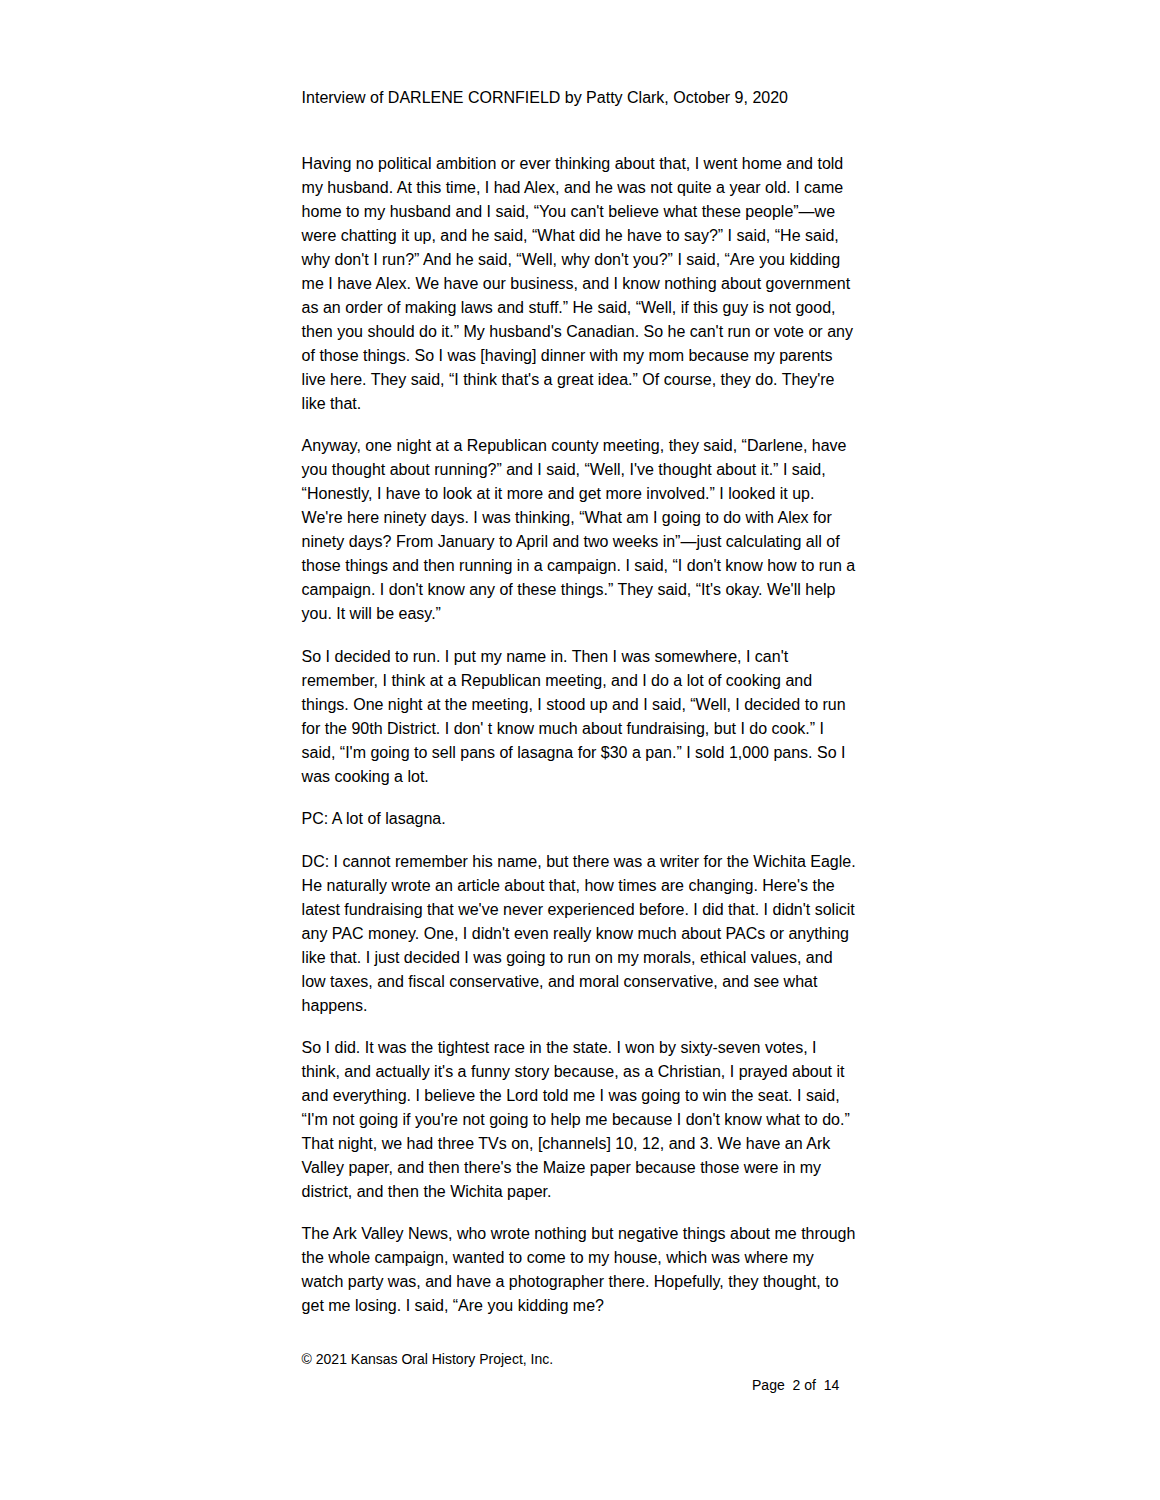Interview of DARLENE CORNFIELD by Patty Clark, October 9, 2020
Having no political ambition or ever thinking about that, I went home and told my husband. At this time, I had Alex, and he was not quite a year old. I came home to my husband and I said, “You can't believe what these people”—we were chatting it up, and he said, “What did he have to say?” I said, “He said, why don't I run?” And he said, “Well, why don't you?” I said, “Are you kidding me I have Alex. We have our business, and I know nothing about government as an order of making laws and stuff.” He said, “Well, if this guy is not good, then you should do it.” My husband's Canadian. So he can't run or vote or any of those things. So I was [having] dinner with my mom because my parents live here. They said, “I think that's a great idea.” Of course, they do. They're like that.
Anyway, one night at a Republican county meeting, they said, “Darlene, have you thought about running?” and I said, “Well, I've thought about it.” I said, “Honestly, I have to look at it more and get more involved.” I looked it up. We're here ninety days. I was thinking, “What am I going to do with Alex for ninety days? From January to April and two weeks in”—just calculating all of those things and then running in a campaign. I said, “I don't know how to run a campaign. I don't know any of these things.” They said, “It's okay. We'll help you. It will be easy.”
So I decided to run. I put my name in. Then I was somewhere, I can't remember, I think at a Republican meeting, and I do a lot of cooking and things. One night at the meeting, I stood up and I said, “Well, I decided to run for the 90th District. I don' t know much about fundraising, but I do cook.” I said, “I'm going to sell pans of lasagna for $30 a pan.” I sold 1,000 pans. So I was cooking a lot.
PC: A lot of lasagna.
DC: I cannot remember his name, but there was a writer for the Wichita Eagle. He naturally wrote an article about that, how times are changing. Here's the latest fundraising that we've never experienced before. I did that. I didn't solicit any PAC money. One, I didn't even really know much about PACs or anything like that. I just decided I was going to run on my morals, ethical values, and low taxes, and fiscal conservative, and moral conservative, and see what happens.
So I did. It was the tightest race in the state. I won by sixty-seven votes, I think, and actually it's a funny story because, as a Christian, I prayed about it and everything. I believe the Lord told me I was going to win the seat. I said, “I'm not going if you're not going to help me because I don't know what to do.” That night, we had three TVs on, [channels] 10, 12, and 3. We have an Ark Valley paper, and then there's the Maize paper because those were in my district, and then the Wichita paper.
The Ark Valley News, who wrote nothing but negative things about me through the whole campaign, wanted to come to my house, which was where my watch party was, and have a photographer there. Hopefully, they thought, to get me losing. I said, “Are you kidding me?
© 2021 Kansas Oral History Project, Inc.
Page 2 of 14